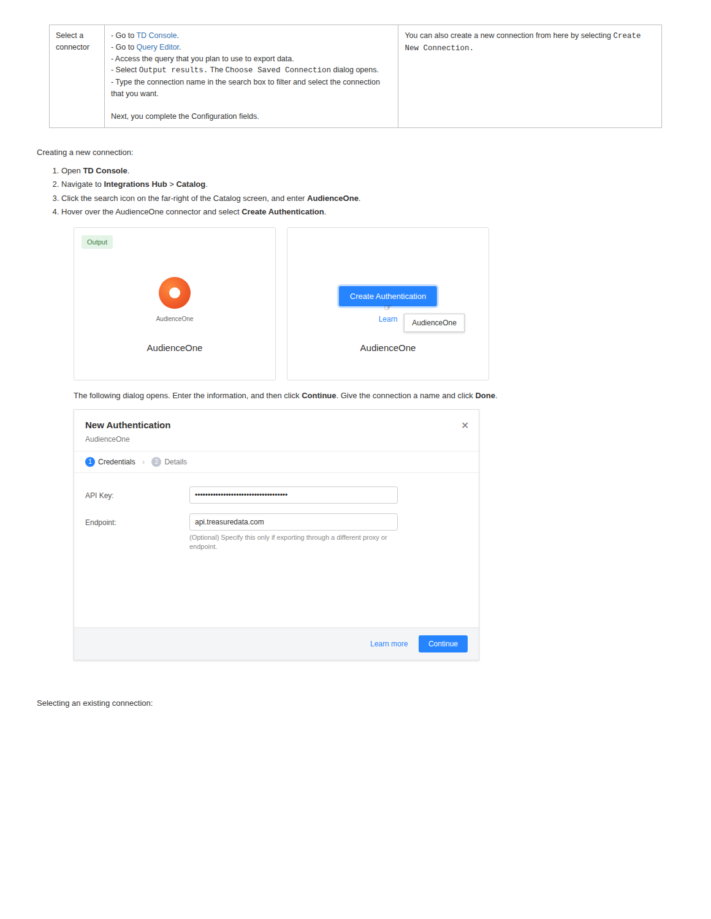| Select a connector | - Go to TD Console . - Go to Query Editor . - Access the query that you plan to use to export data. - Select Output results. The Choose Saved Connection dialog opens. - Type the connection name in the search box to filter and select the connection that you want. Next, you complete the Configuration fields. | You can also create a new connection from here by selecting Create New Connection. |
Creating a new connection:
Open TD Console.
Navigate to Integrations Hub > Catalog.
Click the search icon on the far-right of the Catalog screen, and enter AudienceOne.
Hover over the AudienceOne connector and select Create Authentication.
Output
AudienceOne
AudienceOne
Create Authentication ☞ Learn AudienceOne
AudienceOne
The following dialog opens. Enter the information, and then click Continue. Give the connection a name and click Done.
New Authentication
AudienceOne
✕
1 Credentials › 2 Details
API Key:
Endpoint:
(Optional) Specify this only if exporting through a different proxy or endpoint.
Learn more Continue
Selecting an existing connection: